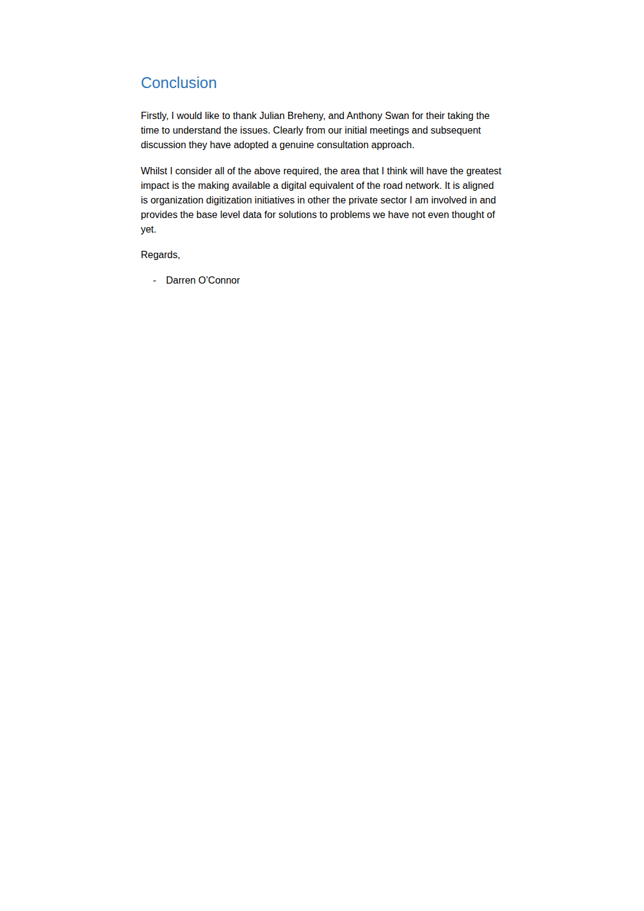Conclusion
Firstly, I would like to thank Julian Breheny, and Anthony Swan for their taking the time to understand the issues. Clearly from our initial meetings and subsequent discussion they have adopted a genuine consultation approach.
Whilst I consider all of the above required, the area that I think will have the greatest impact is the making available a digital equivalent of the road network. It is aligned is organization digitization initiatives in other the private sector I am involved in and provides the base level data for solutions to problems we have not even thought of yet.
Regards,
Darren O’Connor